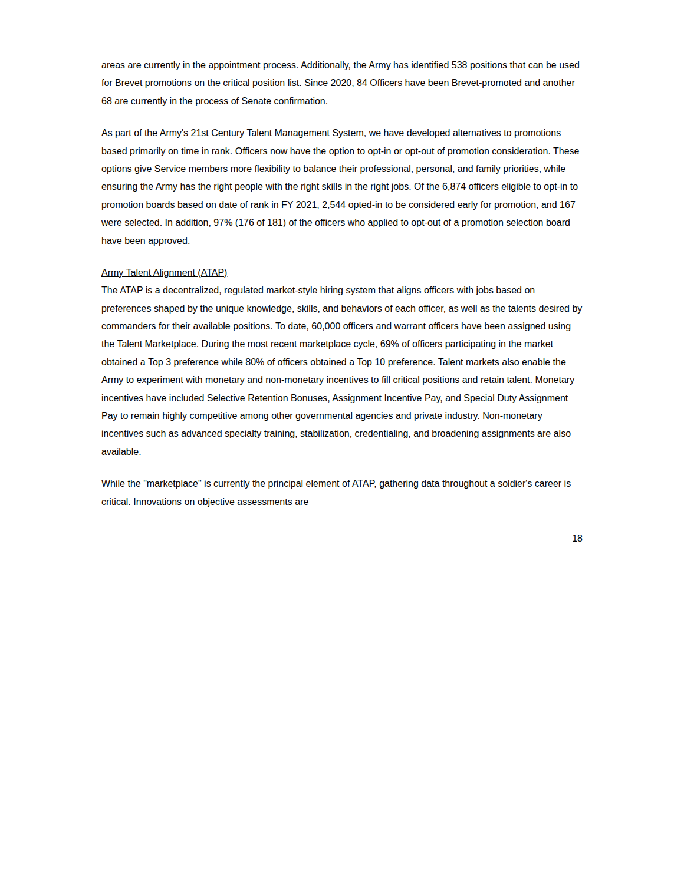areas are currently in the appointment process. Additionally, the Army has identified 538 positions that can be used for Brevet promotions on the critical position list. Since 2020, 84 Officers have been Brevet-promoted and another 68 are currently in the process of Senate confirmation.
As part of the Army's 21st Century Talent Management System, we have developed alternatives to promotions based primarily on time in rank. Officers now have the option to opt-in or opt-out of promotion consideration. These options give Service members more flexibility to balance their professional, personal, and family priorities, while ensuring the Army has the right people with the right skills in the right jobs. Of the 6,874 officers eligible to opt-in to promotion boards based on date of rank in FY 2021, 2,544 opted-in to be considered early for promotion, and 167 were selected. In addition, 97% (176 of 181) of the officers who applied to opt-out of a promotion selection board have been approved.
Army Talent Alignment (ATAP)
The ATAP is a decentralized, regulated market-style hiring system that aligns officers with jobs based on preferences shaped by the unique knowledge, skills, and behaviors of each officer, as well as the talents desired by commanders for their available positions. To date, 60,000 officers and warrant officers have been assigned using the Talent Marketplace. During the most recent marketplace cycle, 69% of officers participating in the market obtained a Top 3 preference while 80% of officers obtained a Top 10 preference. Talent markets also enable the Army to experiment with monetary and non-monetary incentives to fill critical positions and retain talent. Monetary incentives have included Selective Retention Bonuses, Assignment Incentive Pay, and Special Duty Assignment Pay to remain highly competitive among other governmental agencies and private industry. Non-monetary incentives such as advanced specialty training, stabilization, credentialing, and broadening assignments are also available.
While the "marketplace" is currently the principal element of ATAP, gathering data throughout a soldier's career is critical. Innovations on objective assessments are
18